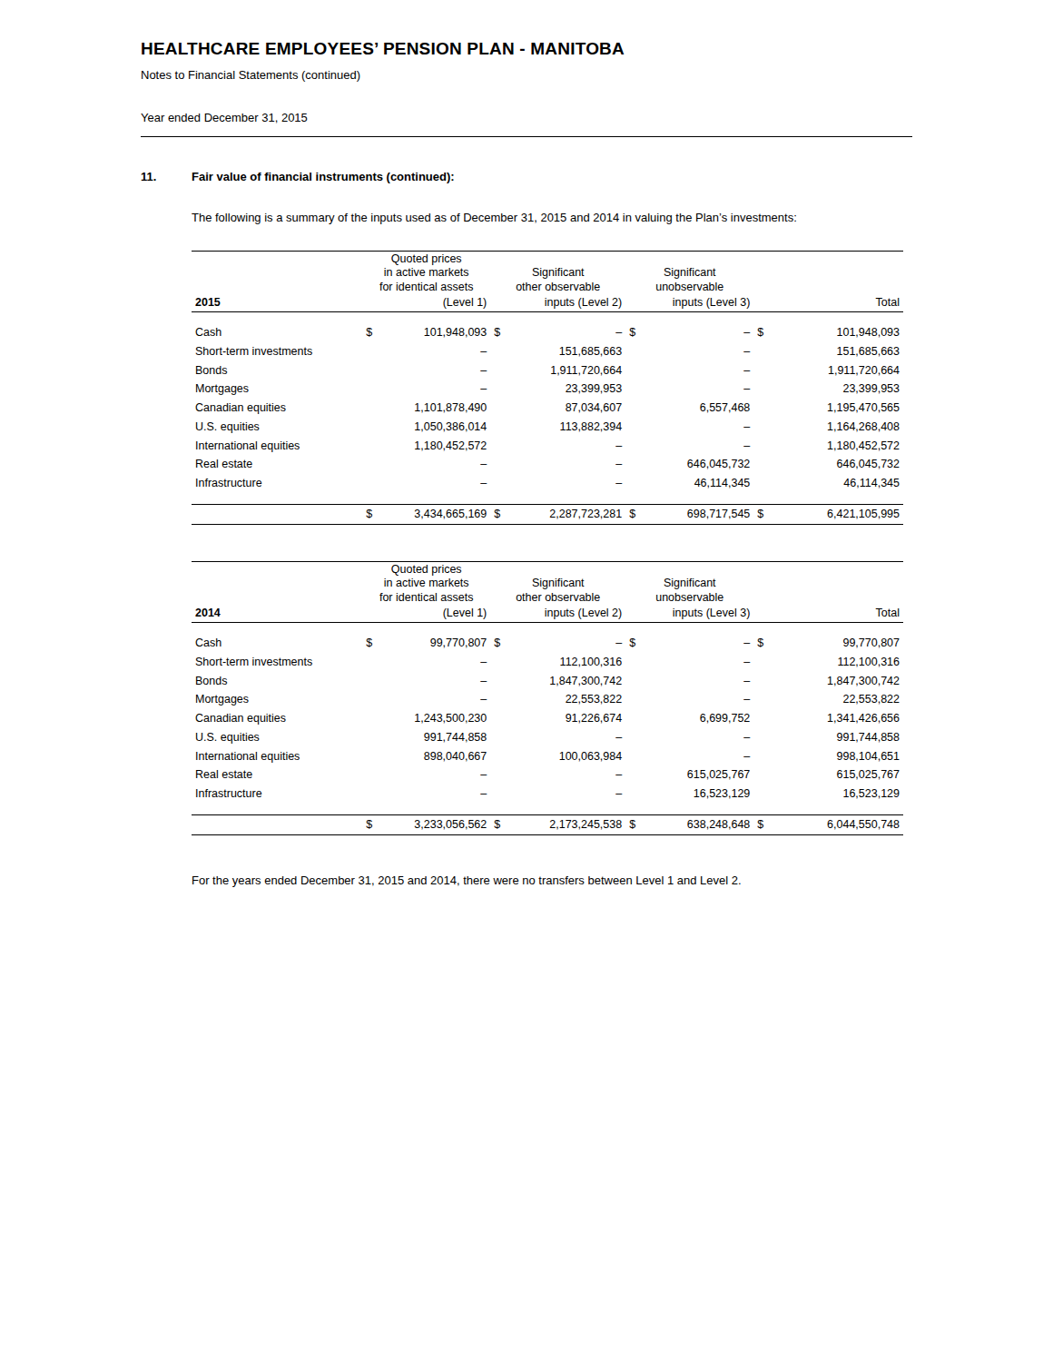HEALTHCARE EMPLOYEES’ PENSION PLAN - MANITOBA
Notes to Financial Statements (continued)
Year ended December 31, 2015
11. Fair value of financial instruments (continued):
The following is a summary of the inputs used as of December 31, 2015 and 2014 in valuing the Plan’s investments:
| | Quoted prices in active markets for identical assets | Significant other observable | Significant unobservable | |
| --- | --- | --- | --- | --- |
| 2015 | (Level 1) | inputs (Level 2) | inputs (Level 3) | Total |
| Cash | $ | 101,948,093 | $ | – | $ | – | $ | 101,948,093 |
| Short-term investments | | – | | 151,685,663 | | – | | 151,685,663 |
| Bonds | | – | | 1,911,720,664 | | – | | 1,911,720,664 |
| Mortgages | | – | | 23,399,953 | | – | | 23,399,953 |
| Canadian equities | | 1,101,878,490 | | 87,034,607 | | 6,557,468 | | 1,195,470,565 |
| U.S. equities | | 1,050,386,014 | | 113,882,394 | | – | | 1,164,268,408 |
| International equities | | 1,180,452,572 | | – | | – | | 1,180,452,572 |
| Real estate | | – | | – | | 646,045,732 | | 646,045,732 |
| Infrastructure | | – | | – | | 46,114,345 | | 46,114,345 |
| | $ | 3,434,665,169 | $ | 2,287,723,281 | $ | 698,717,545 | $ | 6,421,105,995 |
| | Quoted prices in active markets for identical assets | Significant other observable | Significant unobservable | |
| --- | --- | --- | --- | --- |
| 2014 | (Level 1) | inputs (Level 2) | inputs (Level 3) | Total |
| Cash | $ | 99,770,807 | $ | – | $ | – | $ | 99,770,807 |
| Short-term investments | | – | | 112,100,316 | | – | | 112,100,316 |
| Bonds | | – | | 1,847,300,742 | | – | | 1,847,300,742 |
| Mortgages | | – | | 22,553,822 | | – | | 22,553,822 |
| Canadian equities | | 1,243,500,230 | | 91,226,674 | | 6,699,752 | | 1,341,426,656 |
| U.S. equities | | 991,744,858 | | – | | – | | 991,744,858 |
| International equities | | 898,040,667 | | 100,063,984 | | – | | 998,104,651 |
| Real estate | | – | | – | | 615,025,767 | | 615,025,767 |
| Infrastructure | | – | | – | | 16,523,129 | | 16,523,129 |
| | $ | 3,233,056,562 | $ | 2,173,245,538 | $ | 638,248,648 | $ | 6,044,550,748 |
For the years ended December 31, 2015 and 2014, there were no transfers between Level 1 and Level 2.